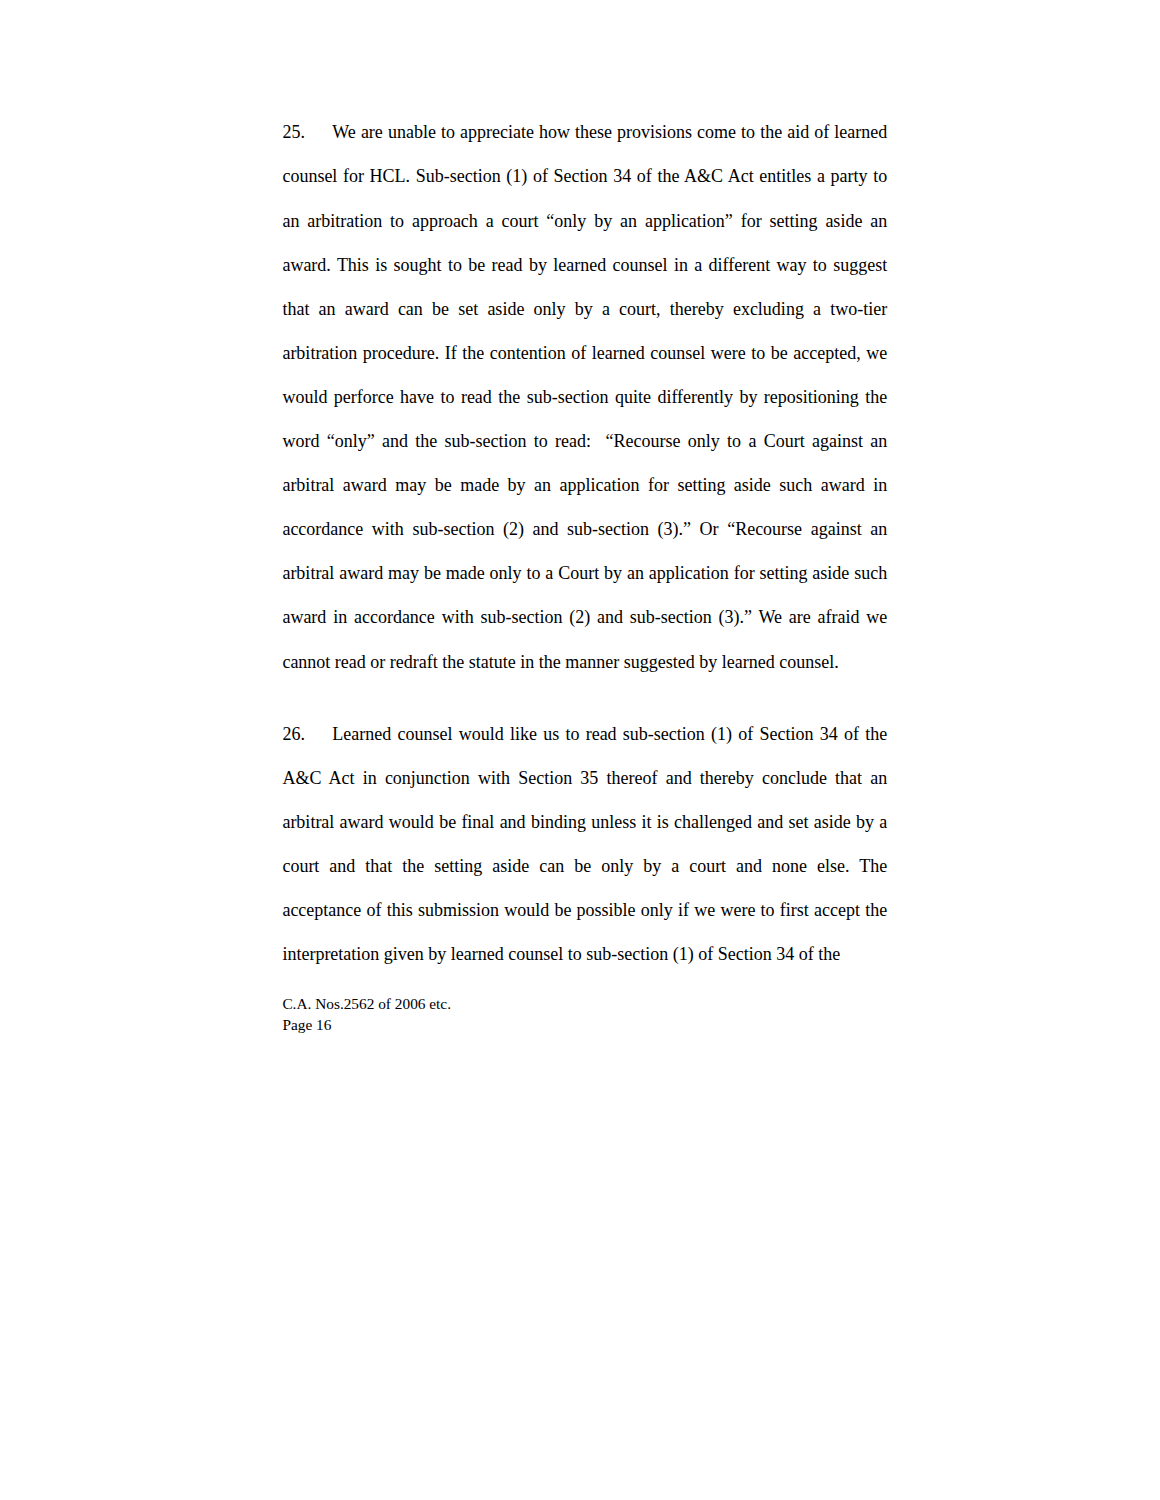25. We are unable to appreciate how these provisions come to the aid of learned counsel for HCL. Sub-section (1) of Section 34 of the A&C Act entitles a party to an arbitration to approach a court “only by an application” for setting aside an award. This is sought to be read by learned counsel in a different way to suggest that an award can be set aside only by a court, thereby excluding a two-tier arbitration procedure. If the contention of learned counsel were to be accepted, we would perforce have to read the sub-section quite differently by repositioning the word “only” and the sub-section to read: “Recourse only to a Court against an arbitral award may be made by an application for setting aside such award in accordance with sub-section (2) and sub-section (3).” Or “Recourse against an arbitral award may be made only to a Court by an application for setting aside such award in accordance with sub-section (2) and sub-section (3).” We are afraid we cannot read or redraft the statute in the manner suggested by learned counsel.
26. Learned counsel would like us to read sub-section (1) of Section 34 of the A&C Act in conjunction with Section 35 thereof and thereby conclude that an arbitral award would be final and binding unless it is challenged and set aside by a court and that the setting aside can be only by a court and none else. The acceptance of this submission would be possible only if we were to first accept the interpretation given by learned counsel to sub-section (1) of Section 34 of the
C.A. Nos.2562 of 2006 etc.
Page 16